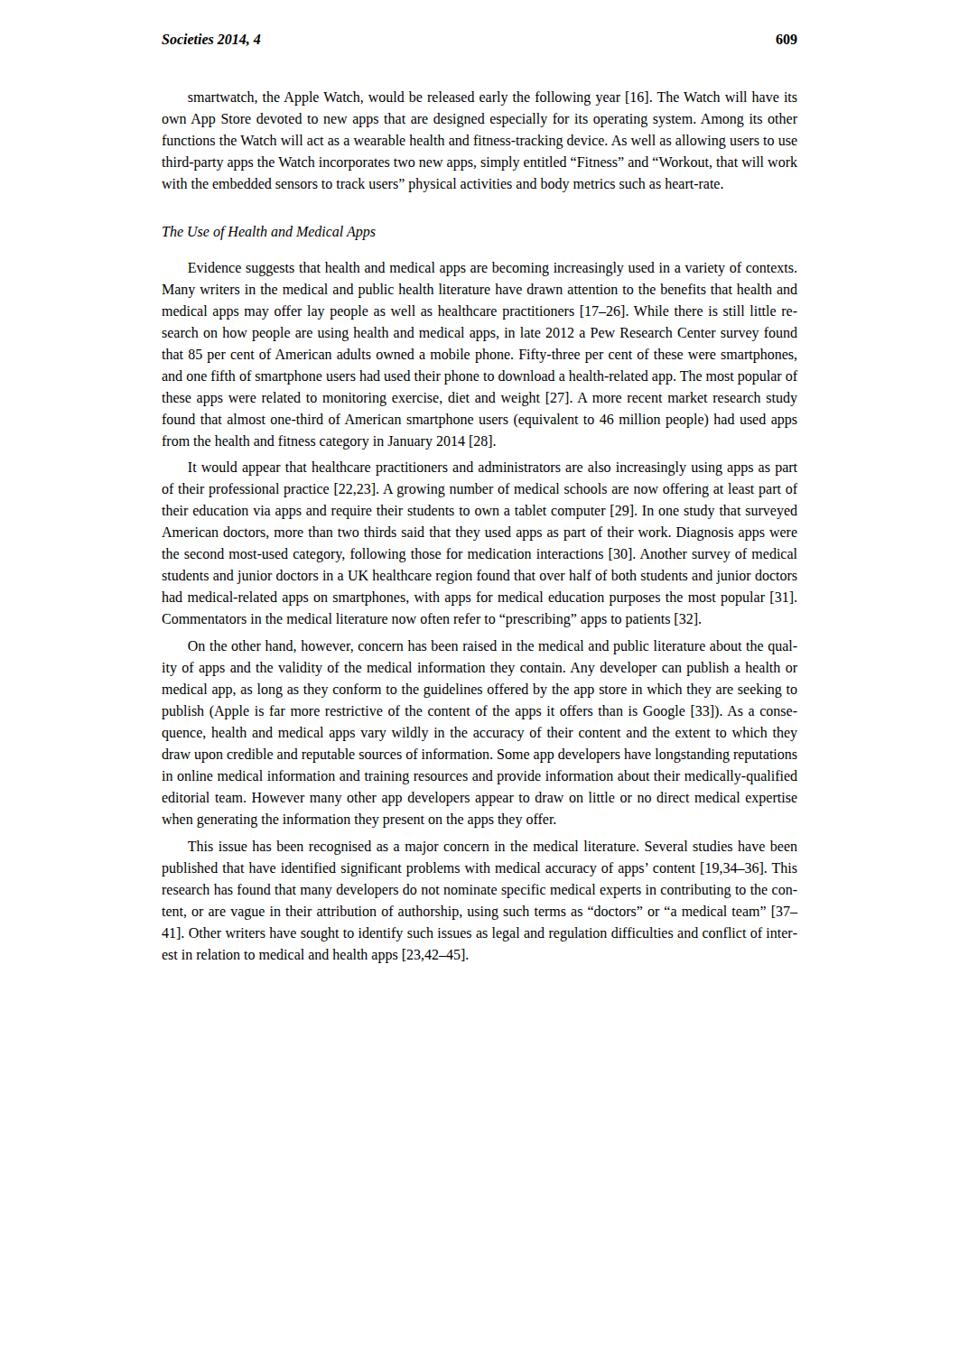Societies 2014, 4 609
smartwatch, the Apple Watch, would be released early the following year [16]. The Watch will have its own App Store devoted to new apps that are designed especially for its operating system. Among its other functions the Watch will act as a wearable health and fitness-tracking device. As well as allowing users to use third-party apps the Watch incorporates two new apps, simply entitled “Fitness” and “Workout, that will work with the embedded sensors to track users” physical activities and body metrics such as heart-rate.
The Use of Health and Medical Apps
Evidence suggests that health and medical apps are becoming increasingly used in a variety of contexts. Many writers in the medical and public health literature have drawn attention to the benefits that health and medical apps may offer lay people as well as healthcare practitioners [17–26]. While there is still little research on how people are using health and medical apps, in late 2012 a Pew Research Center survey found that 85 per cent of American adults owned a mobile phone. Fifty-three per cent of these were smartphones, and one fifth of smartphone users had used their phone to download a health-related app. The most popular of these apps were related to monitoring exercise, diet and weight [27]. A more recent market research study found that almost one-third of American smartphone users (equivalent to 46 million people) had used apps from the health and fitness category in January 2014 [28].
It would appear that healthcare practitioners and administrators are also increasingly using apps as part of their professional practice [22,23]. A growing number of medical schools are now offering at least part of their education via apps and require their students to own a tablet computer [29]. In one study that surveyed American doctors, more than two thirds said that they used apps as part of their work. Diagnosis apps were the second most-used category, following those for medication interactions [30]. Another survey of medical students and junior doctors in a UK healthcare region found that over half of both students and junior doctors had medical-related apps on smartphones, with apps for medical education purposes the most popular [31]. Commentators in the medical literature now often refer to “prescribing” apps to patients [32].
On the other hand, however, concern has been raised in the medical and public literature about the quality of apps and the validity of the medical information they contain. Any developer can publish a health or medical app, as long as they conform to the guidelines offered by the app store in which they are seeking to publish (Apple is far more restrictive of the content of the apps it offers than is Google [33]). As a consequence, health and medical apps vary wildly in the accuracy of their content and the extent to which they draw upon credible and reputable sources of information. Some app developers have longstanding reputations in online medical information and training resources and provide information about their medically-qualified editorial team. However many other app developers appear to draw on little or no direct medical expertise when generating the information they present on the apps they offer.
This issue has been recognised as a major concern in the medical literature. Several studies have been published that have identified significant problems with medical accuracy of apps’ content [19,34–36]. This research has found that many developers do not nominate specific medical experts in contributing to the content, or are vague in their attribution of authorship, using such terms as “doctors” or “a medical team” [37–41]. Other writers have sought to identify such issues as legal and regulation difficulties and conflict of interest in relation to medical and health apps [23,42–45].